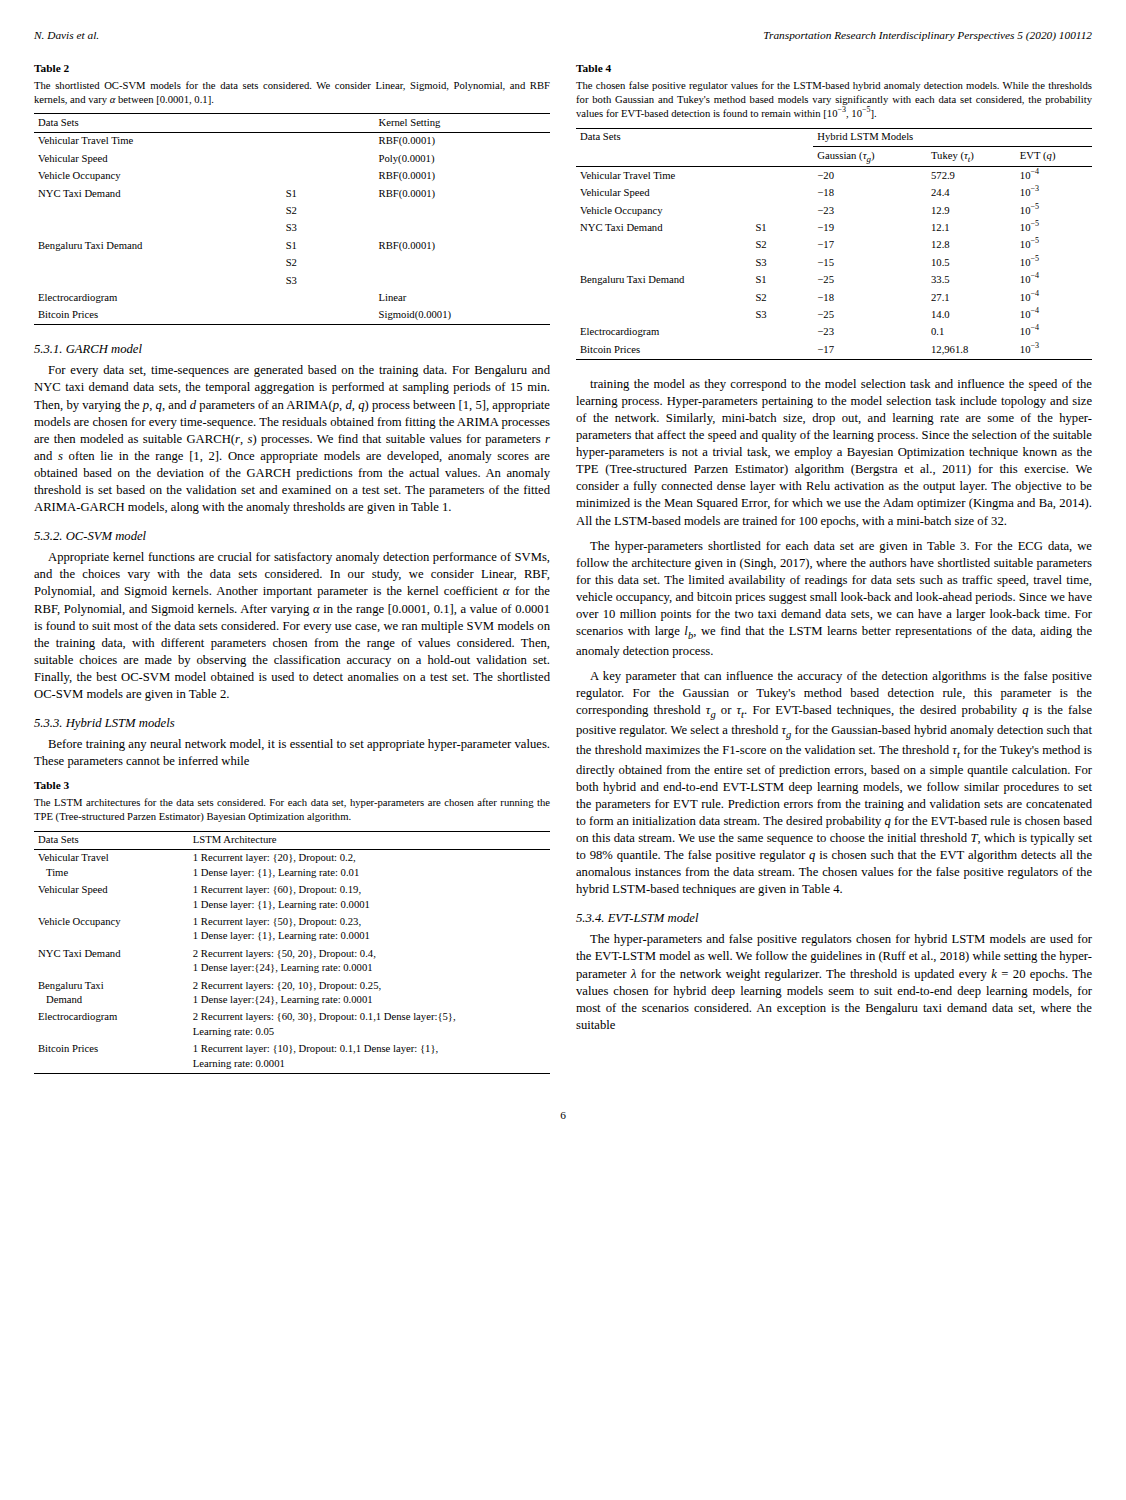N. Davis et al.
Transportation Research Interdisciplinary Perspectives 5 (2020) 100112
Table 2
The shortlisted OC-SVM models for the data sets considered. We consider Linear, Sigmoid, Polynomial, and RBF kernels, and vary α between [0.0001, 0.1].
| Data Sets | | Kernel Setting |
| --- | --- | --- |
| Vehicular Travel Time | | RBF(0.0001) |
| Vehicular Speed | | Poly(0.0001) |
| Vehicle Occupancy | | RBF(0.0001) |
| NYC Taxi Demand | S1 | RBF(0.0001) |
| | S2 | |
| | S3 | |
| Bengaluru Taxi Demand | S1 | RBF(0.0001) |
| | S2 | |
| | S3 | |
| Electrocardiogram | | Linear |
| Bitcoin Prices | | Sigmoid(0.0001) |
5.3.1. GARCH model
For every data set, time-sequences are generated based on the training data. For Bengaluru and NYC taxi demand data sets, the temporal aggregation is performed at sampling periods of 15 min. Then, by varying the p, q, and d parameters of an ARIMA(p, d, q) process between [1, 5], appropriate models are chosen for every time-sequence. The residuals obtained from fitting the ARIMA processes are then modeled as suitable GARCH(r, s) processes. We find that suitable values for parameters r and s often lie in the range [1, 2]. Once appropriate models are developed, anomaly scores are obtained based on the deviation of the GARCH predictions from the actual values. An anomaly threshold is set based on the validation set and examined on a test set. The parameters of the fitted ARIMA-GARCH models, along with the anomaly thresholds are given in Table 1.
5.3.2. OC-SVM model
Appropriate kernel functions are crucial for satisfactory anomaly detection performance of SVMs, and the choices vary with the data sets considered. In our study, we consider Linear, RBF, Polynomial, and Sigmoid kernels. Another important parameter is the kernel coefficient α for the RBF, Polynomial, and Sigmoid kernels. After varying α in the range [0.0001, 0.1], a value of 0.0001 is found to suit most of the data sets considered. For every use case, we ran multiple SVM models on the training data, with different parameters chosen from the range of values considered. Then, suitable choices are made by observing the classification accuracy on a hold-out validation set. Finally, the best OC-SVM model obtained is used to detect anomalies on a test set. The shortlisted OC-SVM models are given in Table 2.
5.3.3. Hybrid LSTM models
Before training any neural network model, it is essential to set appropriate hyper-parameter values. These parameters cannot be inferred while
Table 3
The LSTM architectures for the data sets considered. For each data set, hyper-parameters are chosen after running the TPE (Tree-structured Parzen Estimator) Bayesian Optimization algorithm.
| Data Sets | LSTM Architecture |
| --- | --- |
| Vehicular Travel Time | 1 Recurrent layer: {20}, Dropout: 0.2, 1 Dense layer: {1}, Learning rate: 0.01 |
| Vehicular Speed | 1 Recurrent layer: {60}, Dropout: 0.19, 1 Dense layer: {1}, Learning rate: 0.0001 |
| Vehicle Occupancy | 1 Recurrent layer: {50}, Dropout: 0.23, 1 Dense layer: {1}, Learning rate: 0.0001 |
| NYC Taxi Demand | 2 Recurrent layers: {50, 20}, Dropout: 0.4, 1 Dense layer:{24}, Learning rate: 0.0001 |
| Bengaluru Taxi Demand | 2 Recurrent layers: {20, 10}, Dropout: 0.25, 1 Dense layer:{24}, Learning rate: 0.0001 |
| Electrocardiogram | 2 Recurrent layers: {60, 30}, Dropout: 0.1,1 Dense layer:{5}, Learning rate: 0.05 |
| Bitcoin Prices | 1 Recurrent layer: {10}, Dropout: 0.1,1 Dense layer: {1}, Learning rate: 0.0001 |
Table 4
The chosen false positive regulator values for the LSTM-based hybrid anomaly detection models. While the thresholds for both Gaussian and Tukey's method based models vary significantly with each data set considered, the probability values for EVT-based detection is found to remain within [10−3, 10−5].
| Data Sets | | Hybrid LSTM Models |
| --- | --- | --- |
| Gaussian ( τ g ) | Tukey ( τ t ) | EVT ( q ) |
| Vehicular Travel Time | | −20 | 572.9 | 10 −4 |
| Vehicular Speed | | −18 | 24.4 | 10 −3 |
| Vehicle Occupancy | | −23 | 12.9 | 10 −5 |
| NYC Taxi Demand | S1 | −19 | 12.1 | 10 −5 |
| | S2 | −17 | 12.8 | 10 −5 |
| | S3 | −15 | 10.5 | 10 −5 |
| Bengaluru Taxi Demand | S1 | −25 | 33.5 | 10 −4 |
| | S2 | −18 | 27.1 | 10 −4 |
| | S3 | −25 | 14.0 | 10 −4 |
| Electrocardiogram | | −23 | 0.1 | 10 −4 |
| Bitcoin Prices | | −17 | 12,961.8 | 10 −3 |
training the model as they correspond to the model selection task and influence the speed of the learning process. Hyper-parameters pertaining to the model selection task include topology and size of the network. Similarly, mini-batch size, drop out, and learning rate are some of the hyper-parameters that affect the speed and quality of the learning process. Since the selection of the suitable hyper-parameters is not a trivial task, we employ a Bayesian Optimization technique known as the TPE (Tree-structured Parzen Estimator) algorithm (Bergstra et al., 2011) for this exercise. We consider a fully connected dense layer with Relu activation as the output layer. The objective to be minimized is the Mean Squared Error, for which we use the Adam optimizer (Kingma and Ba, 2014). All the LSTM-based models are trained for 100 epochs, with a mini-batch size of 32.
The hyper-parameters shortlisted for each data set are given in Table 3. For the ECG data, we follow the architecture given in (Singh, 2017), where the authors have shortlisted suitable parameters for this data set. The limited availability of readings for data sets such as traffic speed, travel time, vehicle occupancy, and bitcoin prices suggest small look-back and look-ahead periods. Since we have over 10 million points for the two taxi demand data sets, we can have a larger look-back time. For scenarios with large lb, we find that the LSTM learns better representations of the data, aiding the anomaly detection process.
A key parameter that can influence the accuracy of the detection algorithms is the false positive regulator. For the Gaussian or Tukey's method based detection rule, this parameter is the corresponding threshold τg or τt. For EVT-based techniques, the desired probability q is the false positive regulator. We select a threshold τg for the Gaussian-based hybrid anomaly detection such that the threshold maximizes the F1-score on the validation set. The threshold τt for the Tukey's method is directly obtained from the entire set of prediction errors, based on a simple quantile calculation. For both hybrid and end-to-end EVT-LSTM deep learning models, we follow similar procedures to set the parameters for EVT rule. Prediction errors from the training and validation sets are concatenated to form an initialization data stream. The desired probability q for the EVT-based rule is chosen based on this data stream. We use the same sequence to choose the initial threshold T, which is typically set to 98% quantile. The false positive regulator q is chosen such that the EVT algorithm detects all the anomalous instances from the data stream. The chosen values for the false positive regulators of the hybrid LSTM-based techniques are given in Table 4.
5.3.4. EVT-LSTM model
The hyper-parameters and false positive regulators chosen for hybrid LSTM models are used for the EVT-LSTM model as well. We follow the guidelines in (Ruff et al., 2018) while setting the hyper-parameter λ for the network weight regularizer. The threshold is updated every k = 20 epochs. The values chosen for hybrid deep learning models seem to suit end-to-end deep learning models, for most of the scenarios considered. An exception is the Bengaluru taxi demand data set, where the suitable
6